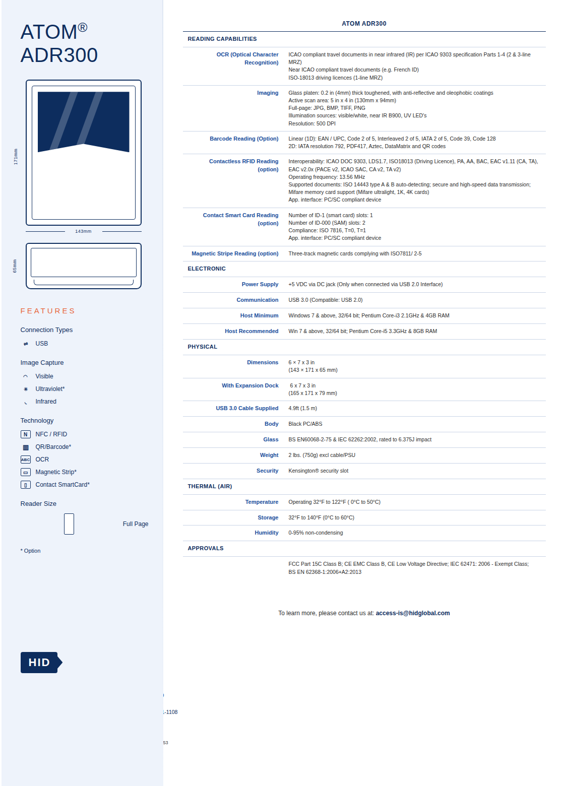ATOM®
ADR300
171mm
143mm
65mm
FEATURES
Connection Types
⇌ USB
Image Capture
◠ Visible
✳ Ultraviolet*
◟ Infrared
Technology
N NFC / RFID
▥ QR/Barcode*
ABC OCR
▭ Magnetic Strip*
▯ Contact SmartCard*
Reader Size
Full Page
* Option
ATOM ADR300
| READING CAPABILITIES |
| OCR (Optical Character Recognition) | ICAO compliant travel documents in near infrared (IR) per ICAO 9303 specification Parts 1-4 (2 & 3-line MRZ) Near ICAO compliant travel documents (e.g. French ID) ISO-18013 driving licences (1-line MRZ) |
| Imaging | Glass platen: 0.2 in (4mm) thick toughened, with anti-reflective and oleophobic coatings Active scan area: 5 in x 4 in (130mm x 94mm) Full-page: JPG, BMP, TIFF, PNG Illumination sources: visible/white, near IR B900, UV LED's Resolution: 500 DPI |
| Barcode Reading (Option) | Linear (1D): EAN / UPC, Code 2 of 5, Interleaved 2 of 5, IATA 2 of 5, Code 39, Code 128 2D: IATA resolution 792, PDF417, Aztec, DataMatrix and QR codes |
| Contactless RFID Reading (option) | Interoperability: ICAO DOC 9303, LDS1.7, ISO18013 (Driving Licence), PA, AA, BAC, EAC v1.11 (CA, TA), EAC v2.0x (PACE v2, ICAO SAC, CA v2, TA v2) Operating frequency: 13.56 MHz Supported documents: ISO 14443 type A & B auto-detecting; secure and high-speed data transmission; Mifare memory card support (Mifare ultralight, 1K, 4K cards) App. interface: PC/SC compliant device |
| Contact Smart Card Reading (option) | Number of ID-1 (smart card) slots: 1 Number of ID-000 (SAM) slots: 2 Compliance: ISO 7816, T=0, T=1 App. interface: PC/SC compliant device |
| Magnetic Stripe Reading (option) | Three-track magnetic cards complying with ISO7811/ 2-5 |
| ELECTRONIC |
| Power Supply | +5 VDC via DC jack (Only when connected via USB 2.0 Interface) |
| Communication | USB 3.0 (Compatible: USB 2.0) |
| Host Minimum | Windows 7 & above, 32/64 bit; Pentium Core-i3 2.1GHz & 4GB RAM |
| Host Recommended | Win 7 & above, 32/64 bit; Pentium Core-i5 3.3GHz & 8GB RAM |
| PHYSICAL |
| Dimensions | 6 × 7 x 3 in (143 × 171 x 65 mm) |
| With Expansion Dock | 6 x 7 x 3 in (165 x 171 x 79 mm) |
| USB 3.0 Cable Supplied | 4.9ft (1.5 m) |
| Body | Black PC/ABS |
| Glass | BS EN60068-2-75 & IEC 62262:2002, rated to 6.375J impact |
| Weight | 2 lbs. (750g) excl cable/PSU |
| Security | Kensington® security slot |
| THERMAL (AIR) |
| Temperature | Operating 32°F to 122°F ( 0°C to 50°C) |
| Storage | 32°F to 140°F (0°C to 60°C) |
| Humidity | 0-95% non-condensing |
| APPROVALS |
| | FCC Part 15C Class B; CE EMC Class B, CE Low Voltage Directive; IEC 62471: 2006 - Exempt Class; BS EN 62368-1:2006+A2:2013 |
To learn more, please contact us at: access-is@hidglobal.com
HID
hidglobal.com
North America: +1 512 776 9000 | Toll Free: 1 800 237 7769
Europe, Middle East, Africa: +44 1440 714 850
Asia Pacific: +852 3160 9800 | Latin America: +52 (55) 9171-1108
For more global phone numbers click here
© 2022 HID Global Corporation/ASSA ABLOY AB. All rights reserved.
2022-02-15-eat-adr300-document-reader-ds-en PLT-06253
Part of ASSA ABLOY